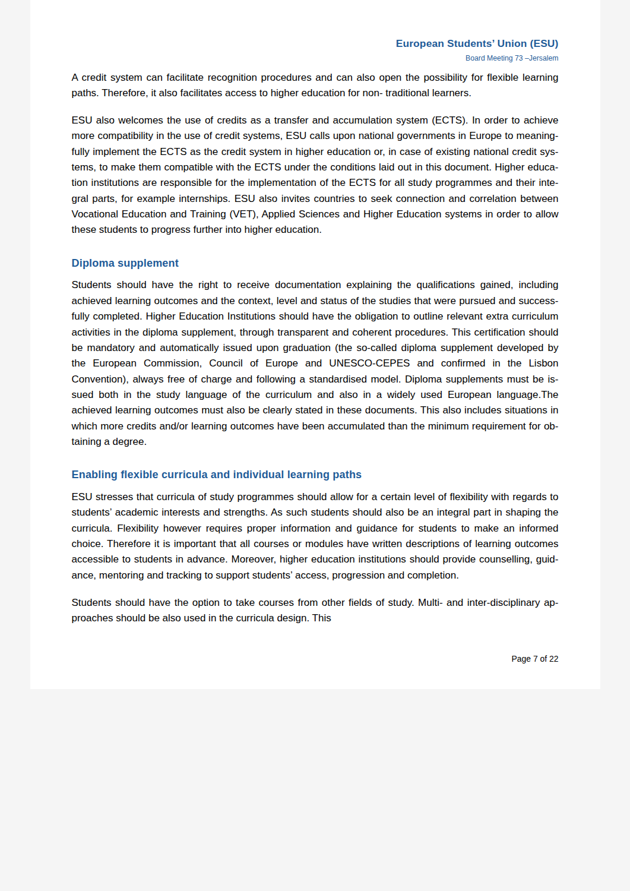European Students’ Union (ESU)
Board Meeting 73 –Jersalem
A credit system can facilitate recognition procedures and can also open the possibility for flexible learning paths. Therefore, it also facilitates access to higher education for non- traditional learners.
ESU also welcomes the use of credits as a transfer and accumulation system (ECTS). In order to achieve more compatibility in the use of credit systems, ESU calls upon national governments in Europe to meaningfully implement the ECTS as the credit system in higher education or, in case of existing national credit systems, to make them compatible with the ECTS under the conditions laid out in this document. Higher education institutions are responsible for the implementation of the ECTS for all study programmes and their integral parts, for example internships. ESU also invites countries to seek connection and correlation between Vocational Education and Training (VET), Applied Sciences and Higher Education systems in order to allow these students to progress further into higher education.
Diploma supplement
Students should have the right to receive documentation explaining the qualifications gained, including achieved learning outcomes and the context, level and status of the studies that were pursued and successfully completed. Higher Education Institutions should have the obligation to outline relevant extra curriculum activities in the diploma supplement, through transparent and coherent procedures. This certification should be mandatory and automatically issued upon graduation (the so-called diploma supplement developed by the European Commission, Council of Europe and UNESCO-CEPES and confirmed in the Lisbon Convention), always free of charge and following a standardised model. Diploma supplements must be issued both in the study language of the curriculum and also in a widely used European language.The achieved learning outcomes must also be clearly stated in these documents. This also includes situations in which more credits and/or learning outcomes have been accumulated than the minimum requirement for obtaining a degree.
Enabling flexible curricula and individual learning paths
ESU stresses that curricula of study programmes should allow for a certain level of flexibility with regards to students’ academic interests and strengths. As such students should also be an integral part in shaping the curricula. Flexibility however requires proper information and guidance for students to make an informed choice. Therefore it is important that all courses or modules have written descriptions of learning outcomes accessible to students in advance. Moreover, higher education institutions should provide counselling, guidance, mentoring and tracking to support students’ access, progression and completion.
Students should have the option to take courses from other fields of study. Multi- and inter-disciplinary approaches should be also used in the curricula design. This
Page 7 of 22